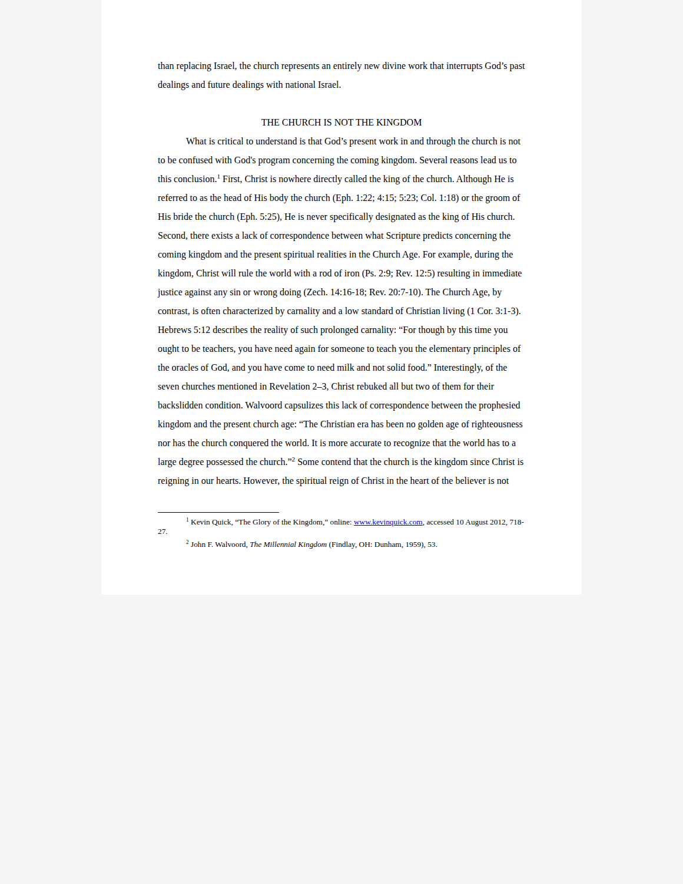than replacing Israel, the church represents an entirely new divine work that interrupts God’s past dealings and future dealings with national Israel.
The Church Is Not the Kingdom
What is critical to understand is that God’s present work in and through the church is not to be confused with God's program concerning the coming kingdom. Several reasons lead us to this conclusion.1 First, Christ is nowhere directly called the king of the church. Although He is referred to as the head of His body the church (Eph. 1:22; 4:15; 5:23; Col. 1:18) or the groom of His bride the church (Eph. 5:25), He is never specifically designated as the king of His church. Second, there exists a lack of correspondence between what Scripture predicts concerning the coming kingdom and the present spiritual realities in the Church Age. For example, during the kingdom, Christ will rule the world with a rod of iron (Ps. 2:9; Rev. 12:5) resulting in immediate justice against any sin or wrong doing (Zech. 14:16-18; Rev. 20:7-10). The Church Age, by contrast, is often characterized by carnality and a low standard of Christian living (1 Cor. 3:1-3). Hebrews 5:12 describes the reality of such prolonged carnality: “For though by this time you ought to be teachers, you have need again for someone to teach you the elementary principles of the oracles of God, and you have come to need milk and not solid food.” Interestingly, of the seven churches mentioned in Revelation 2–3, Christ rebuked all but two of them for their backslidden condition. Walvoord capsulizes this lack of correspondence between the prophesied kingdom and the present church age: “The Christian era has been no golden age of righteousness nor has the church conquered the world. It is more accurate to recognize that the world has to a large degree possessed the church.”2 Some contend that the church is the kingdom since Christ is reigning in our hearts. However, the spiritual reign of Christ in the heart of the believer is not
1 Kevin Quick, “The Glory of the Kingdom,” online: www.kevinquick.com, accessed 10 August 2012, 718-27.
2 John F. Walvoord, The Millennial Kingdom (Findlay, OH: Dunham, 1959), 53.